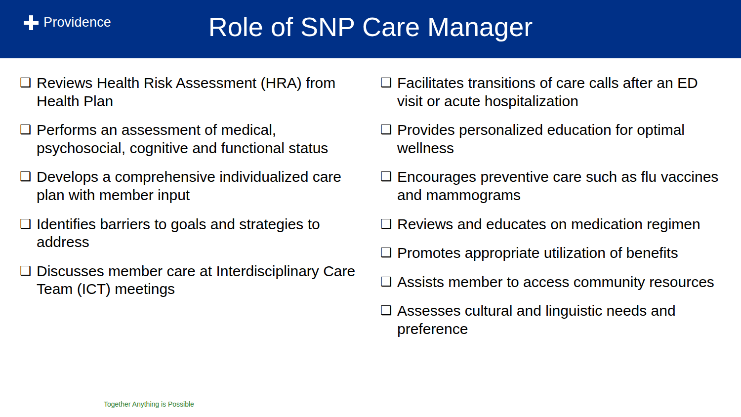Role of SNP Care Manager
Providence
Reviews Health Risk Assessment (HRA) from Health Plan
Performs an assessment of medical, psychosocial, cognitive and functional status
Develops a comprehensive individualized care plan with member input
Identifies barriers to goals and strategies to address
Discusses member care at Interdisciplinary Care Team (ICT) meetings
Facilitates transitions of care calls after an ED visit or acute hospitalization
Provides personalized education for optimal wellness
Encourages preventive care such as flu vaccines and mammograms
Reviews and educates on medication regimen
Promotes appropriate utilization of benefits
Assists member to access community resources
Assesses cultural and linguistic needs and preference
Together Anything is Possible